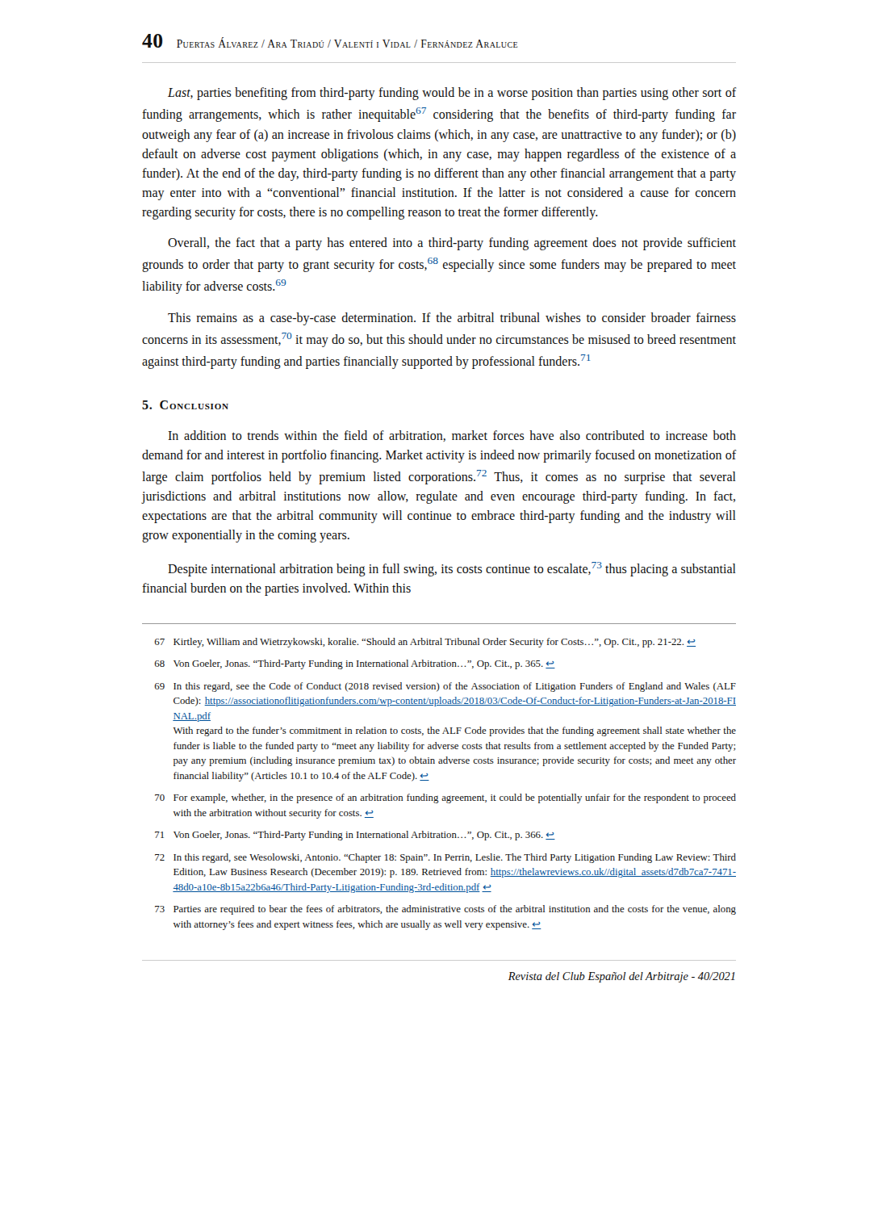40 Puertas Álvarez / Ara Triadú / Valentí i Vidal / Fernández Araluce
Last, parties benefiting from third-party funding would be in a worse position than parties using other sort of funding arrangements, which is rather inequitable67 considering that the benefits of third-party funding far outweigh any fear of (a) an increase in frivolous claims (which, in any case, are unattractive to any funder); or (b) default on adverse cost payment obligations (which, in any case, may happen regardless of the existence of a funder). At the end of the day, third-party funding is no different than any other financial arrangement that a party may enter into with a “conventional” financial institution. If the latter is not considered a cause for concern regarding security for costs, there is no compelling reason to treat the former differently.
Overall, the fact that a party has entered into a third-party funding agreement does not provide sufficient grounds to order that party to grant security for costs,68 especially since some funders may be prepared to meet liability for adverse costs.69
This remains as a case-by-case determination. If the arbitral tribunal wishes to consider broader fairness concerns in its assessment,70 it may do so, but this should under no circumstances be misused to breed resentment against third-party funding and parties financially supported by professional funders.71
5. Conclusion
In addition to trends within the field of arbitration, market forces have also contributed to increase both demand for and interest in portfolio financing. Market activity is indeed now primarily focused on monetization of large claim portfolios held by premium listed corporations.72 Thus, it comes as no surprise that several jurisdictions and arbitral institutions now allow, regulate and even encourage third-party funding. In fact, expectations are that the arbitral community will continue to embrace third-party funding and the industry will grow exponentially in the coming years.
Despite international arbitration being in full swing, its costs continue to escalate,73 thus placing a substantial financial burden on the parties involved. Within this
Kirtley, William and Wietrzykowski, koralie. “Should an Arbitral Tribunal Order Security for Costs…”, Op. Cit., pp. 21-22. ↩
Von Goeler, Jonas. “Third-Party Funding in International Arbitration…”, Op. Cit., p. 365. ↩
In this regard, see the Code of Conduct (2018 revised version) of the Association of Litigation Funders of England and Wales (ALF Code): https://associationoflitigationfunders.com/wp-content/uploads/2018/03/Code-Of-Conduct-for-Litigation-Funders-at-Jan-2018-FINAL.pdf
With regard to the funder’s commitment in relation to costs, the ALF Code provides that the funding agreement shall state whether the funder is liable to the funded party to “meet any liability for adverse costs that results from a settlement accepted by the Funded Party; pay any premium (including insurance premium tax) to obtain adverse costs insurance; provide security for costs; and meet any other financial liability” (Articles 10.1 to 10.4 of the ALF Code). ↩
For example, whether, in the presence of an arbitration funding agreement, it could be potentially unfair for the respondent to proceed with the arbitration without security for costs. ↩
Von Goeler, Jonas. “Third-Party Funding in International Arbitration…”, Op. Cit., p. 366. ↩
In this regard, see Wesolowski, Antonio. “Chapter 18: Spain”. In Perrin, Leslie. The Third Party Litigation Funding Law Review: Third Edition, Law Business Research (December 2019): p. 189. Retrieved from: https://thelawreviews.co.uk//digital_assets/d7db7ca7-7471-48d0-a10e-8b15a22b6a46/Third-Party-Litigation-Funding-3rd-edition.pdf ↩
Parties are required to bear the fees of arbitrators, the administrative costs of the arbitral institution and the costs for the venue, along with attorney’s fees and expert witness fees, which are usually as well very expensive. ↩
Revista del Club Español del Arbitraje - 40/2021